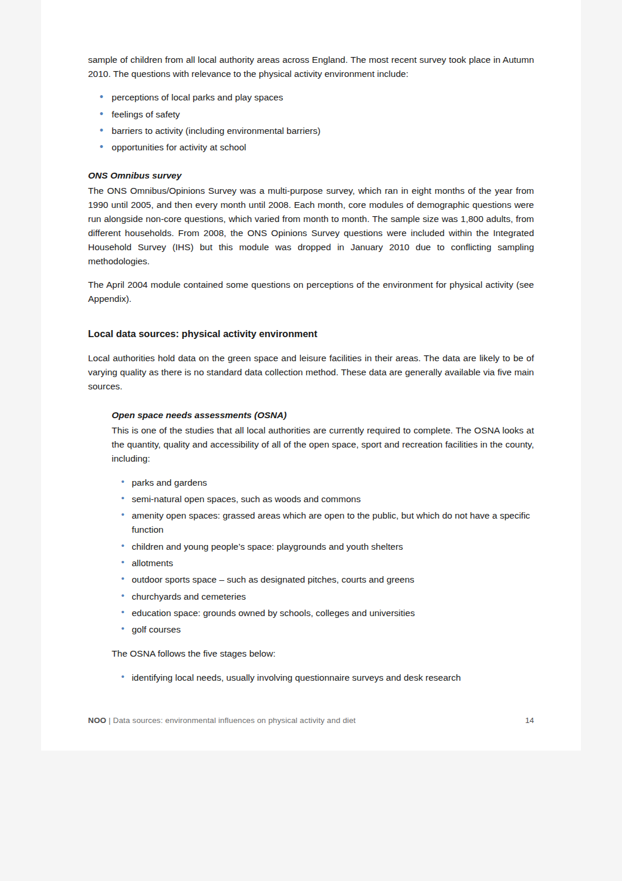sample of children from all local authority areas across England. The most recent survey took place in Autumn 2010. The questions with relevance to the physical activity environment include:
perceptions of local parks and play spaces
feelings of safety
barriers to activity (including environmental barriers)
opportunities for activity at school
ONS Omnibus survey
The ONS Omnibus/Opinions Survey was a multi-purpose survey, which ran in eight months of the year from 1990 until 2005, and then every month until 2008. Each month, core modules of demographic questions were run alongside non-core questions, which varied from month to month. The sample size was 1,800 adults, from different households. From 2008, the ONS Opinions Survey questions were included within the Integrated Household Survey (IHS) but this module was dropped in January 2010 due to conflicting sampling methodologies.
The April 2004 module contained some questions on perceptions of the environment for physical activity (see Appendix).
Local data sources: physical activity environment
Local authorities hold data on the green space and leisure facilities in their areas. The data are likely to be of varying quality as there is no standard data collection method. These data are generally available via five main sources.
Open space needs assessments (OSNA)
This is one of the studies that all local authorities are currently required to complete. The OSNA looks at the quantity, quality and accessibility of all of the open space, sport and recreation facilities in the county, including:
parks and gardens
semi-natural open spaces, such as woods and commons
amenity open spaces: grassed areas which are open to the public, but which do not have a specific function
children and young people’s space: playgrounds and youth shelters
allotments
outdoor sports space – such as designated pitches, courts and greens
churchyards and cemeteries
education space: grounds owned by schools, colleges and universities
golf courses
The OSNA follows the five stages below:
identifying local needs, usually involving questionnaire surveys and desk research
NOO | Data sources: environmental influences on physical activity and diet
14